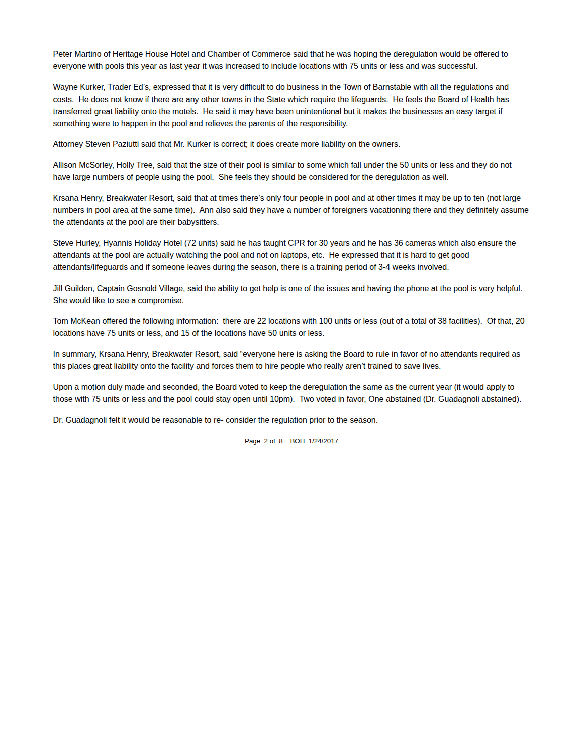Peter Martino of Heritage House Hotel and Chamber of Commerce said that he was hoping the deregulation would be offered to everyone with pools this year as last year it was increased to include locations with 75 units or less and was successful.
Wayne Kurker, Trader Ed’s, expressed that it is very difficult to do business in the Town of Barnstable with all the regulations and costs. He does not know if there are any other towns in the State which require the lifeguards. He feels the Board of Health has transferred great liability onto the motels. He said it may have been unintentional but it makes the businesses an easy target if something were to happen in the pool and relieves the parents of the responsibility.
Attorney Steven Paziutti said that Mr. Kurker is correct; it does create more liability on the owners.
Allison McSorley, Holly Tree, said that the size of their pool is similar to some which fall under the 50 units or less and they do not have large numbers of people using the pool. She feels they should be considered for the deregulation as well.
Krsana Henry, Breakwater Resort, said that at times there’s only four people in pool and at other times it may be up to ten (not large numbers in pool area at the same time). Ann also said they have a number of foreigners vacationing there and they definitely assume the attendants at the pool are their babysitters.
Steve Hurley, Hyannis Holiday Hotel (72 units) said he has taught CPR for 30 years and he has 36 cameras which also ensure the attendants at the pool are actually watching the pool and not on laptops, etc. He expressed that it is hard to get good attendants/lifeguards and if someone leaves during the season, there is a training period of 3-4 weeks involved.
Jill Guilden, Captain Gosnold Village, said the ability to get help is one of the issues and having the phone at the pool is very helpful. She would like to see a compromise.
Tom McKean offered the following information: there are 22 locations with 100 units or less (out of a total of 38 facilities). Of that, 20 locations have 75 units or less, and 15 of the locations have 50 units or less.
In summary, Krsana Henry, Breakwater Resort, said “everyone here is asking the Board to rule in favor of no attendants required as this places great liability onto the facility and forces them to hire people who really aren’t trained to save lives.
Upon a motion duly made and seconded, the Board voted to keep the deregulation the same as the current year (it would apply to those with 75 units or less and the pool could stay open until 10pm). Two voted in favor, One abstained (Dr. Guadagnoli abstained).
Dr. Guadagnoli felt it would be reasonable to re- consider the regulation prior to the season.
Page 2 of 8 BOH 1/24/2017